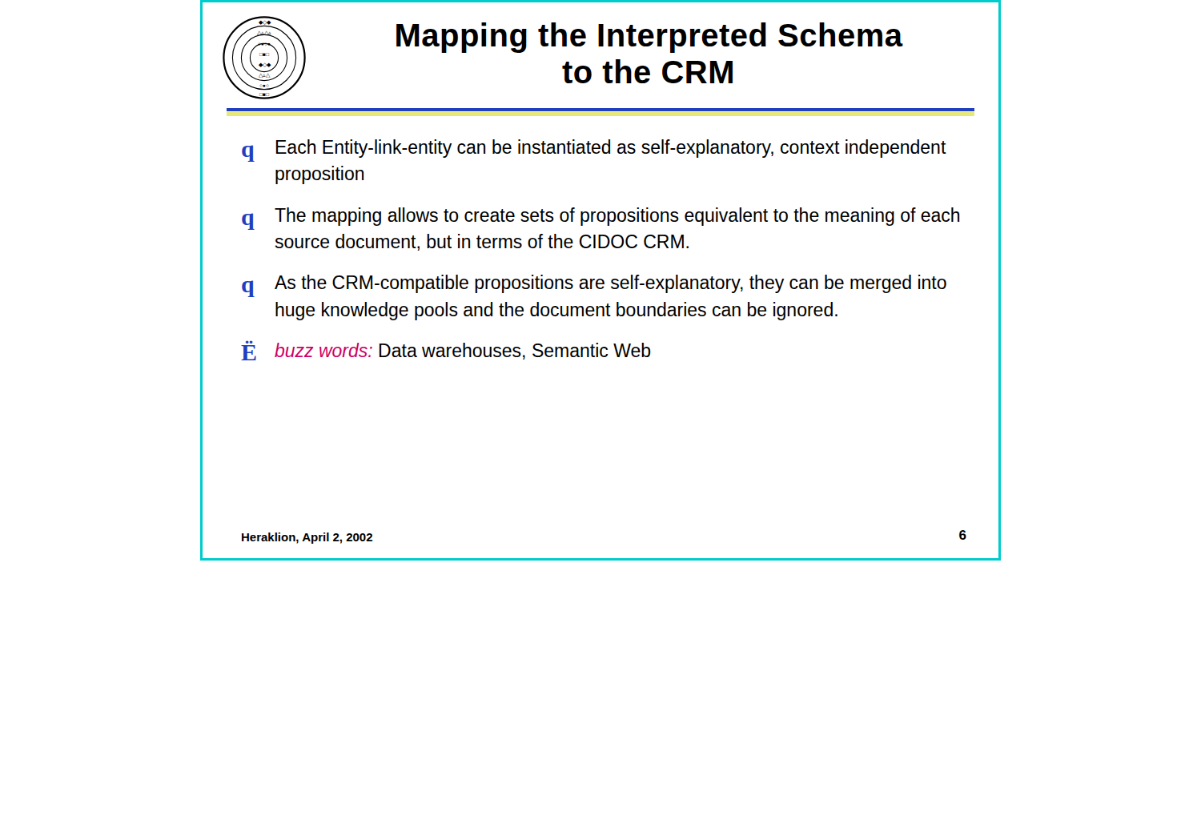Mapping the Interpreted Schema
to the CRM
q Each Entity-link-entity can be instantiated as self-explanatory, context independent proposition
q The mapping allows to create sets of propositions equivalent to the meaning of each source document, but in terms of the CIDOC CRM.
q As the CRM-compatible propositions are self-explanatory, they can be merged into huge knowledge pools and the document boundaries can be ignored.
Ëbuzz words: Data warehouses, Semantic Web
Heraklion, April 2, 2002
6